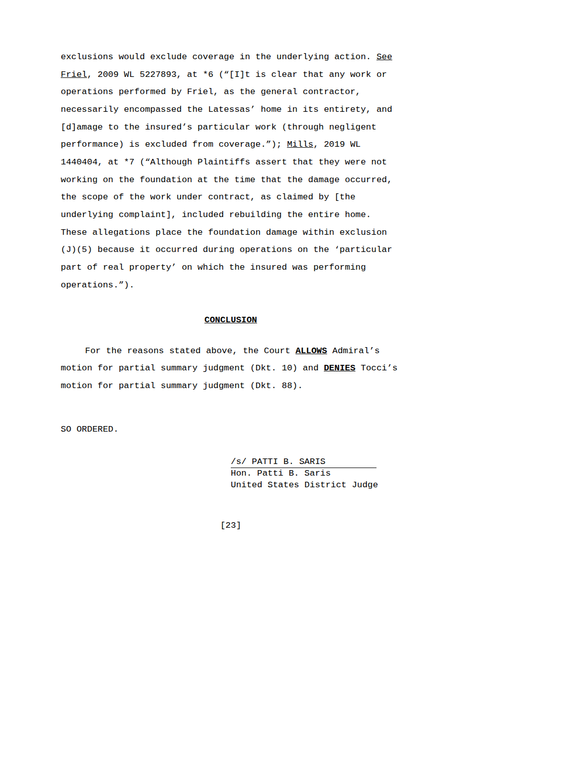exclusions would exclude coverage in the underlying action. See Friel, 2009 WL 5227893, at *6 (“[I]t is clear that any work or operations performed by Friel, as the general contractor, necessarily encompassed the Latessas’ home in its entirety, and [d]amage to the insured’s particular work (through negligent performance) is excluded from coverage.”); Mills, 2019 WL 1440404, at *7 (“Although Plaintiffs assert that they were not working on the foundation at the time that the damage occurred, the scope of the work under contract, as claimed by [the underlying complaint], included rebuilding the entire home. These allegations place the foundation damage within exclusion (J)(5) because it occurred during operations on the ‘particular part of real property’ on which the insured was performing operations.”).
CONCLUSION
For the reasons stated above, the Court ALLOWS Admiral’s motion for partial summary judgment (Dkt. 10) and DENIES Tocci’s motion for partial summary judgment (Dkt. 88).
SO ORDERED.
/s/ PATTI B. SARIS
Hon. Patti B. Saris
United States District Judge
[23]